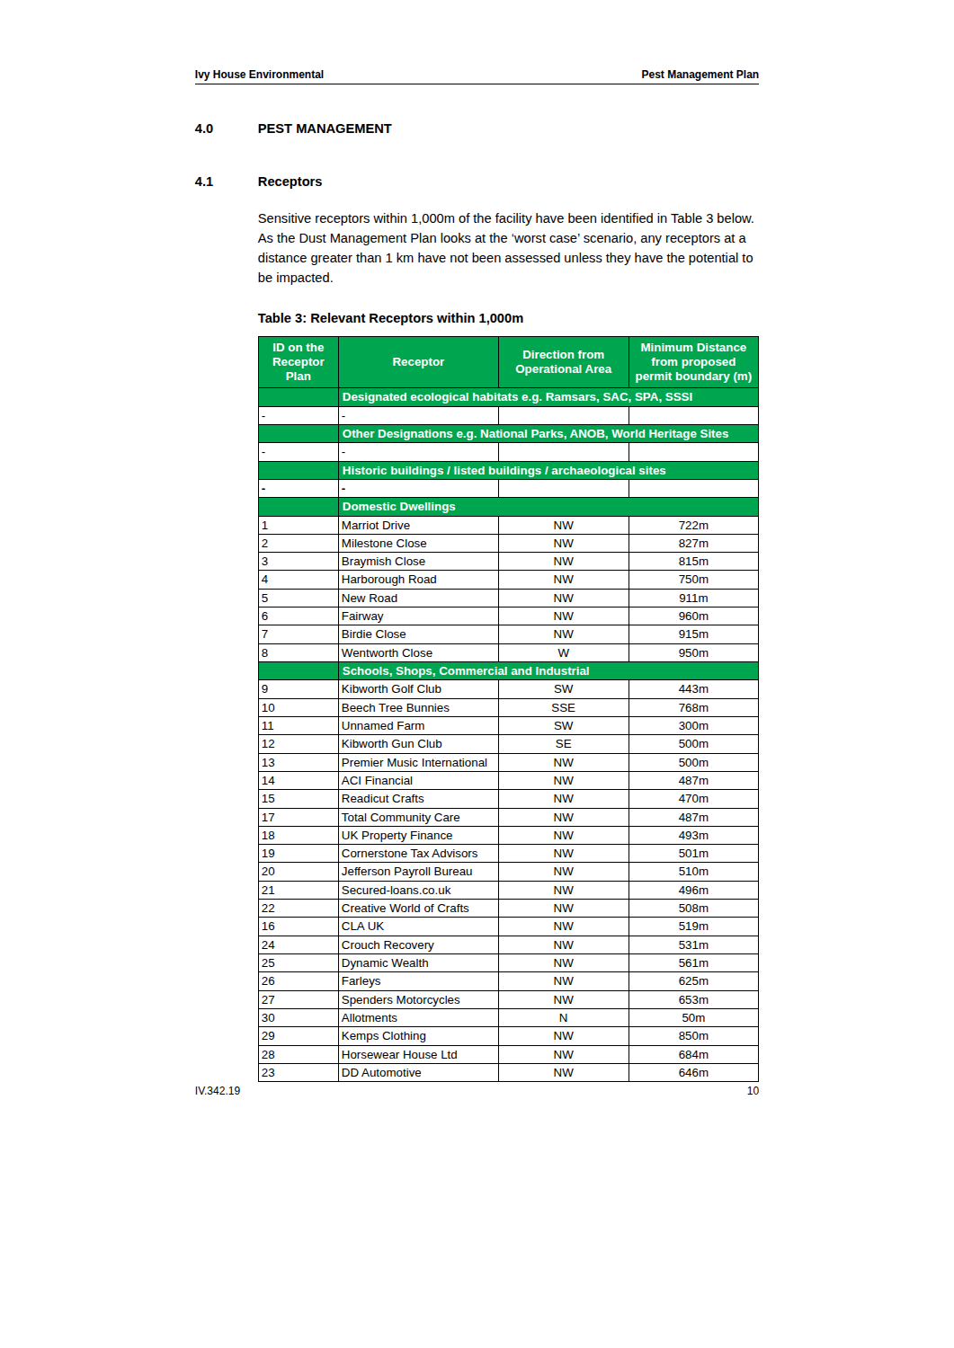Ivy House Environmental Pest Management Plan
4.0 PEST MANAGEMENT
4.1 Receptors
Sensitive receptors within 1,000m of the facility have been identified in Table 3 below. As the Dust Management Plan looks at the ‘worst case’ scenario, any receptors at a distance greater than 1 km have not been assessed unless they have the potential to be impacted.
Table 3: Relevant Receptors within 1,000m
| ID on the Receptor Plan | Receptor | Direction from Operational Area | Minimum Distance from proposed permit boundary (m) |
| --- | --- | --- | --- |
| | Designated ecological habitats e.g. Ramsars, SAC, SPA, SSSI |
| - | - | | |
| | Other Designations e.g. National Parks, ANOB, World Heritage Sites |
| - | - | | |
| | Historic buildings / listed buildings / archaeological sites |
| - | - | | |
| | Domestic Dwellings |
| 1 | Marriot Drive | NW | 722m |
| 2 | Milestone Close | NW | 827m |
| 3 | Braymish Close | NW | 815m |
| 4 | Harborough Road | NW | 750m |
| 5 | New Road | NW | 911m |
| 6 | Fairway | NW | 960m |
| 7 | Birdie Close | NW | 915m |
| 8 | Wentworth Close | W | 950m |
| | Schools, Shops, Commercial and Industrial |
| 9 | Kibworth Golf Club | SW | 443m |
| 10 | Beech Tree Bunnies | SSE | 768m |
| 11 | Unnamed Farm | SW | 300m |
| 12 | Kibworth Gun Club | SE | 500m |
| 13 | Premier Music International | NW | 500m |
| 14 | ACI Financial | NW | 487m |
| 15 | Readicut Crafts | NW | 470m |
| 17 | Total Community Care | NW | 487m |
| 18 | UK Property Finance | NW | 493m |
| 19 | Cornerstone Tax Advisors | NW | 501m |
| 20 | Jefferson Payroll Bureau | NW | 510m |
| 21 | Secured-loans.co.uk | NW | 496m |
| 22 | Creative World of Crafts | NW | 508m |
| 16 | CLA UK | NW | 519m |
| 24 | Crouch Recovery | NW | 531m |
| 25 | Dynamic Wealth | NW | 561m |
| 26 | Farleys | NW | 625m |
| 27 | Spenders Motorcycles | NW | 653m |
| 30 | Allotments | N | 50m |
| 29 | Kemps Clothing | NW | 850m |
| 28 | Horsewear House Ltd | NW | 684m |
| 23 | DD Automotive | NW | 646m |
IV.342.19 10